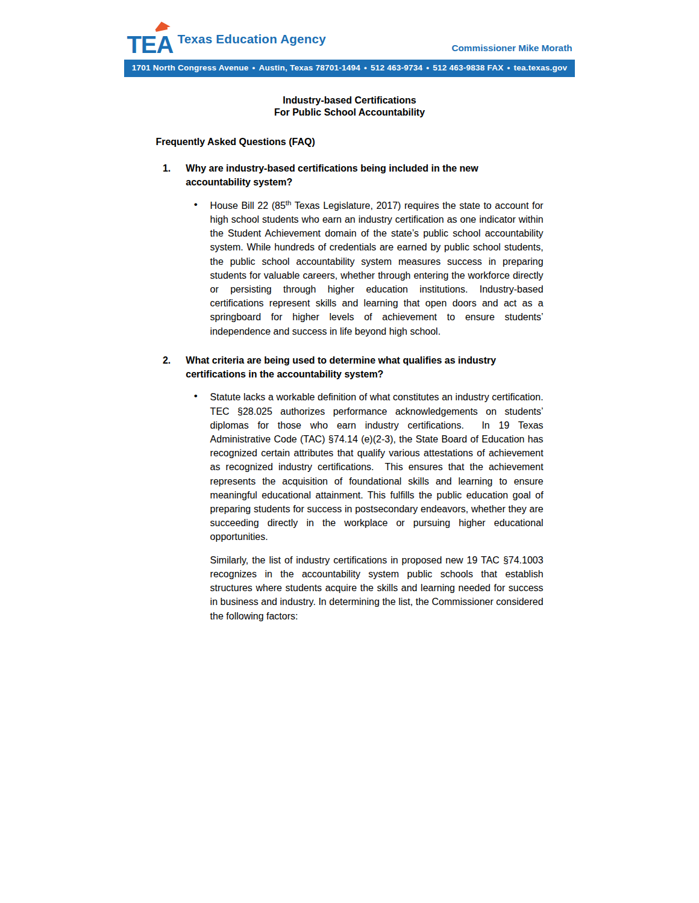TEA
Texas Education Agency
Commissioner Mike Morath
1701 North Congress Avenue•Austin, Texas 78701-1494•512 463-9734•512 463-9838 FAX•tea.texas.gov
Industry-based Certifications
For Public School Accountability
Frequently Asked Questions (FAQ)
Why are industry-based certifications being included in the new accountability system?
House Bill 22 (85th Texas Legislature, 2017) requires the state to account for high school students who earn an industry certification as one indicator within the Student Achievement domain of the state’s public school accountability system. While hundreds of credentials are earned by public school students, the public school accountability system measures success in preparing students for valuable careers, whether through entering the workforce directly or persisting through higher education institutions. Industry-based certifications represent skills and learning that open doors and act as a springboard for higher levels of achievement to ensure students’ independence and success in life beyond high school.
What criteria are being used to determine what qualifies as industry certifications in the accountability system?
Statute lacks a workable definition of what constitutes an industry certification. TEC §28.025 authorizes performance acknowledgements on students’ diplomas for those who earn industry certifications. In 19 Texas Administrative Code (TAC) §74.14 (e)(2-3), the State Board of Education has recognized certain attributes that qualify various attestations of achievement as recognized industry certifications. This ensures that the achievement represents the acquisition of foundational skills and learning to ensure meaningful educational attainment. This fulfills the public education goal of preparing students for success in postsecondary endeavors, whether they are succeeding directly in the workplace or pursuing higher educational opportunities.
Similarly, the list of industry certifications in proposed new 19 TAC §74.1003 recognizes in the accountability system public schools that establish structures where students acquire the skills and learning needed for success in business and industry. In determining the list, the Commissioner considered the following factors: